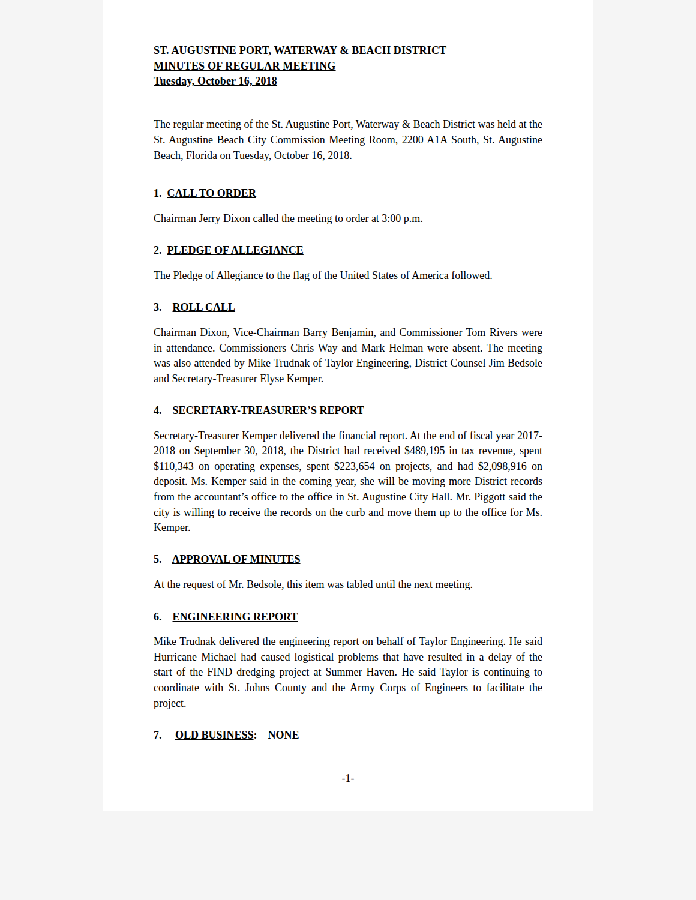ST. AUGUSTINE PORT, WATERWAY & BEACH DISTRICT
MINUTES OF REGULAR MEETING
Tuesday, October 16, 2018
The regular meeting of the St. Augustine Port, Waterway & Beach District was held at the St. Augustine Beach City Commission Meeting Room, 2200 A1A South, St. Augustine Beach, Florida on Tuesday, October 16, 2018.
1. CALL TO ORDER
Chairman Jerry Dixon called the meeting to order at 3:00 p.m.
2. PLEDGE OF ALLEGIANCE
The Pledge of Allegiance to the flag of the United States of America followed.
3. ROLL CALL
Chairman Dixon, Vice-Chairman Barry Benjamin, and Commissioner Tom Rivers were in attendance. Commissioners Chris Way and Mark Helman were absent. The meeting was also attended by Mike Trudnak of Taylor Engineering, District Counsel Jim Bedsole and Secretary-Treasurer Elyse Kemper.
4. SECRETARY-TREASURER’S REPORT
Secretary-Treasurer Kemper delivered the financial report. At the end of fiscal year 2017-2018 on September 30, 2018, the District had received $489,195 in tax revenue, spent $110,343 on operating expenses, spent $223,654 on projects, and had $2,098,916 on deposit. Ms. Kemper said in the coming year, she will be moving more District records from the accountant’s office to the office in St. Augustine City Hall. Mr. Piggott said the city is willing to receive the records on the curb and move them up to the office for Ms. Kemper.
5. APPROVAL OF MINUTES
At the request of Mr. Bedsole, this item was tabled until the next meeting.
6. ENGINEERING REPORT
Mike Trudnak delivered the engineering report on behalf of Taylor Engineering. He said Hurricane Michael had caused logistical problems that have resulted in a delay of the start of the FIND dredging project at Summer Haven. He said Taylor is continuing to coordinate with St. Johns County and the Army Corps of Engineers to facilitate the project.
7. OLD BUSINESS: NONE
-1-